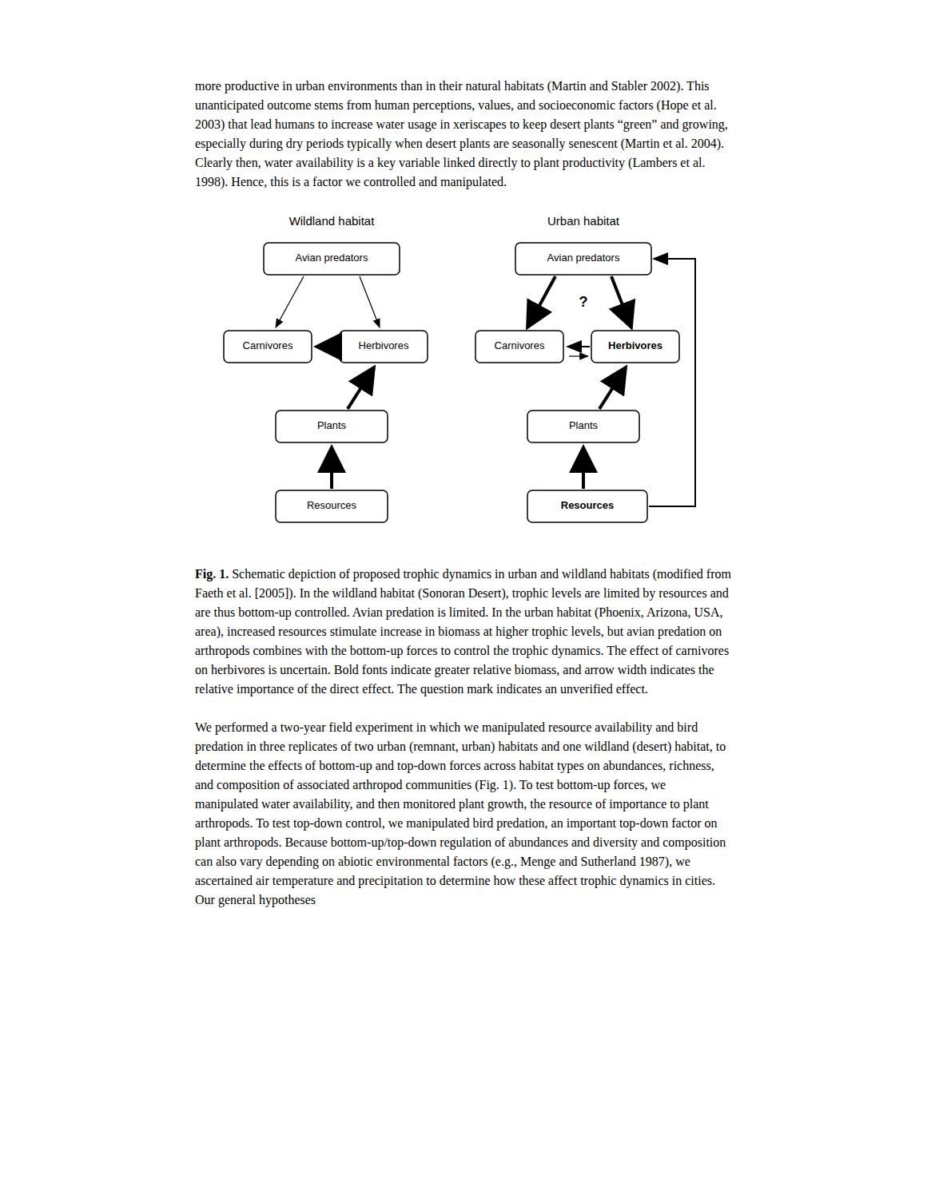more productive in urban environments than in their natural habitats (Martin and Stabler 2002). This unanticipated outcome stems from human perceptions, values, and socioeconomic factors (Hope et al. 2003) that lead humans to increase water usage in xeriscapes to keep desert plants “green” and growing, especially during dry periods typically when desert plants are seasonally senescent (Martin et al. 2004). Clearly then, water availability is a key variable linked directly to plant productivity (Lambers et al. 1998). Hence, this is a factor we controlled and manipulated.
Wildland habitat Urban habitat Avian predators Carnivores Herbivores Plants Resources Avian predators Carnivores Herbivores Plants Resources ?
Fig. 1. Schematic depiction of proposed trophic dynamics in urban and wildland habitats (modified from Faeth et al. [2005]). In the wildland habitat (Sonoran Desert), trophic levels are limited by resources and are thus bottom-up controlled. Avian predation is limited. In the urban habitat (Phoenix, Arizona, USA, area), increased resources stimulate increase in biomass at higher trophic levels, but avian predation on arthropods combines with the bottom-up forces to control the trophic dynamics. The effect of carnivores on herbivores is uncertain. Bold fonts indicate greater relative biomass, and arrow width indicates the relative importance of the direct effect. The question mark indicates an unverified effect.
We performed a two-year field experiment in which we manipulated resource availability and bird predation in three replicates of two urban (remnant, urban) habitats and one wildland (desert) habitat, to determine the effects of bottom-up and top-down forces across habitat types on abundances, richness, and composition of associated arthropod communities (Fig. 1). To test bottom-up forces, we manipulated water availability, and then monitored plant growth, the resource of importance to plant arthropods. To test top-down control, we manipulated bird predation, an important top-down factor on plant arthropods. Because bottom-up/top-down regulation of abundances and diversity and composition can also vary depending on abiotic environmental factors (e.g., Menge and Sutherland 1987), we ascertained air temperature and precipitation to determine how these affect trophic dynamics in cities. Our general hypotheses